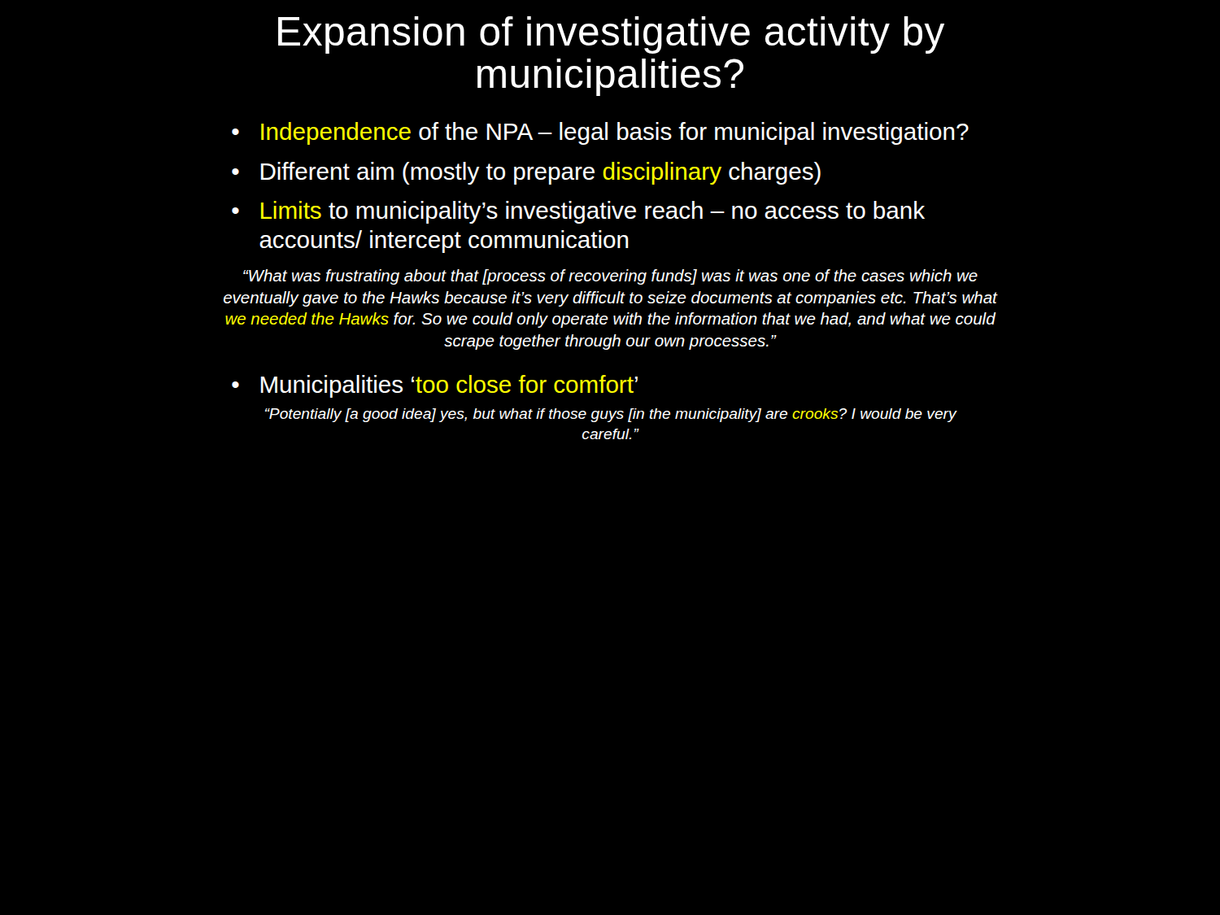Expansion of investigative activity by municipalities?
Independence of the NPA – legal basis for municipal investigation?
Different aim (mostly to prepare disciplinary charges)
Limits to municipality’s investigative reach – no access to bank accounts/ intercept communication
“What was frustrating about that [process of recovering funds] was it was one of the cases which we eventually gave to the Hawks because it’s very difficult to seize documents at companies etc. That’s what we needed the Hawks for. So we could only operate with the information that we had, and what we could scrape together through our own processes.”
Municipalities ‘too close for comfort’
“Potentially [a good idea] yes, but what if those guys [in the municipality] are crooks? I would be very careful.”